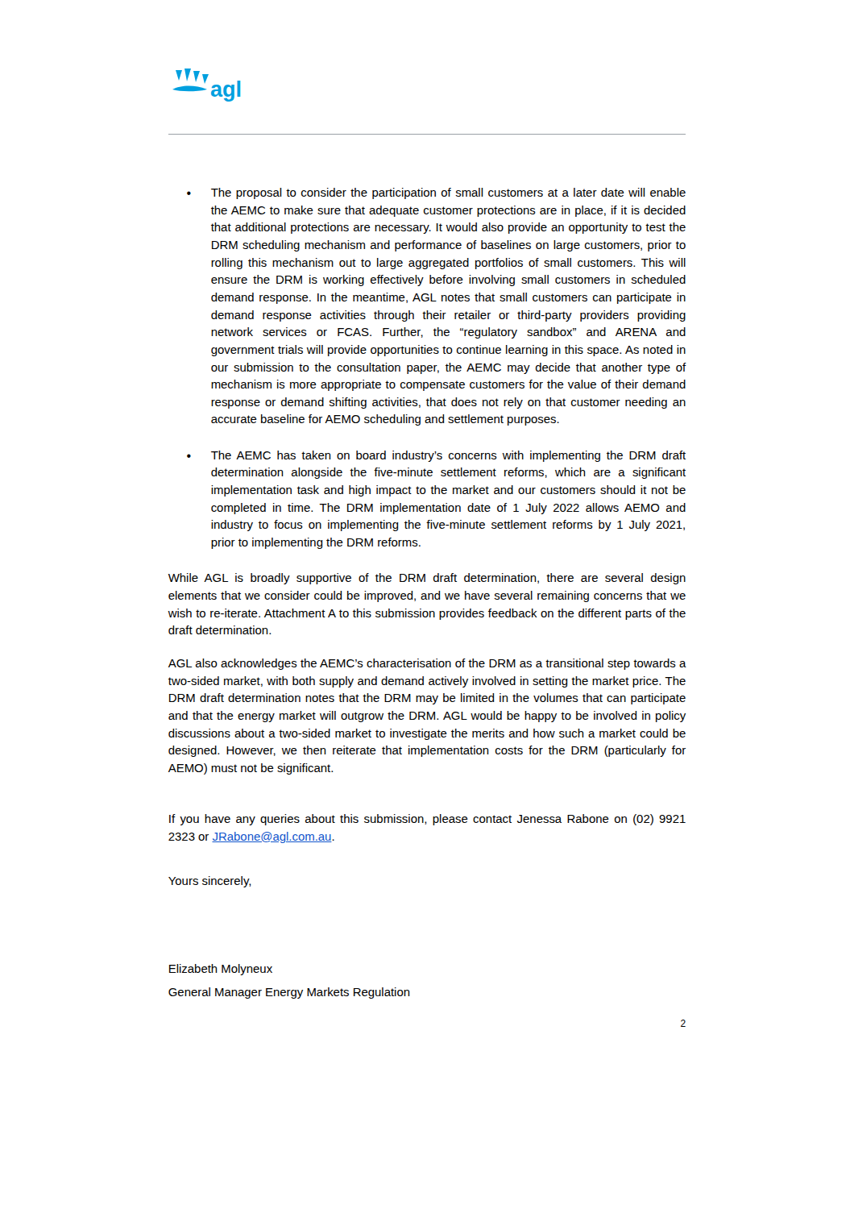agl
The proposal to consider the participation of small customers at a later date will enable the AEMC to make sure that adequate customer protections are in place, if it is decided that additional protections are necessary. It would also provide an opportunity to test the DRM scheduling mechanism and performance of baselines on large customers, prior to rolling this mechanism out to large aggregated portfolios of small customers. This will ensure the DRM is working effectively before involving small customers in scheduled demand response. In the meantime, AGL notes that small customers can participate in demand response activities through their retailer or third-party providers providing network services or FCAS. Further, the “regulatory sandbox” and ARENA and government trials will provide opportunities to continue learning in this space. As noted in our submission to the consultation paper, the AEMC may decide that another type of mechanism is more appropriate to compensate customers for the value of their demand response or demand shifting activities, that does not rely on that customer needing an accurate baseline for AEMO scheduling and settlement purposes.
The AEMC has taken on board industry’s concerns with implementing the DRM draft determination alongside the five-minute settlement reforms, which are a significant implementation task and high impact to the market and our customers should it not be completed in time. The DRM implementation date of 1 July 2022 allows AEMO and industry to focus on implementing the five-minute settlement reforms by 1 July 2021, prior to implementing the DRM reforms.
While AGL is broadly supportive of the DRM draft determination, there are several design elements that we consider could be improved, and we have several remaining concerns that we wish to re-iterate. Attachment A to this submission provides feedback on the different parts of the draft determination.
AGL also acknowledges the AEMC’s characterisation of the DRM as a transitional step towards a two-sided market, with both supply and demand actively involved in setting the market price. The DRM draft determination notes that the DRM may be limited in the volumes that can participate and that the energy market will outgrow the DRM. AGL would be happy to be involved in policy discussions about a two-sided market to investigate the merits and how such a market could be designed. However, we then reiterate that implementation costs for the DRM (particularly for AEMO) must not be significant.
If you have any queries about this submission, please contact Jenessa Rabone on (02) 9921 2323 or JRabone@agl.com.au.
Yours sincerely,
Elizabeth Molyneux
General Manager Energy Markets Regulation
2